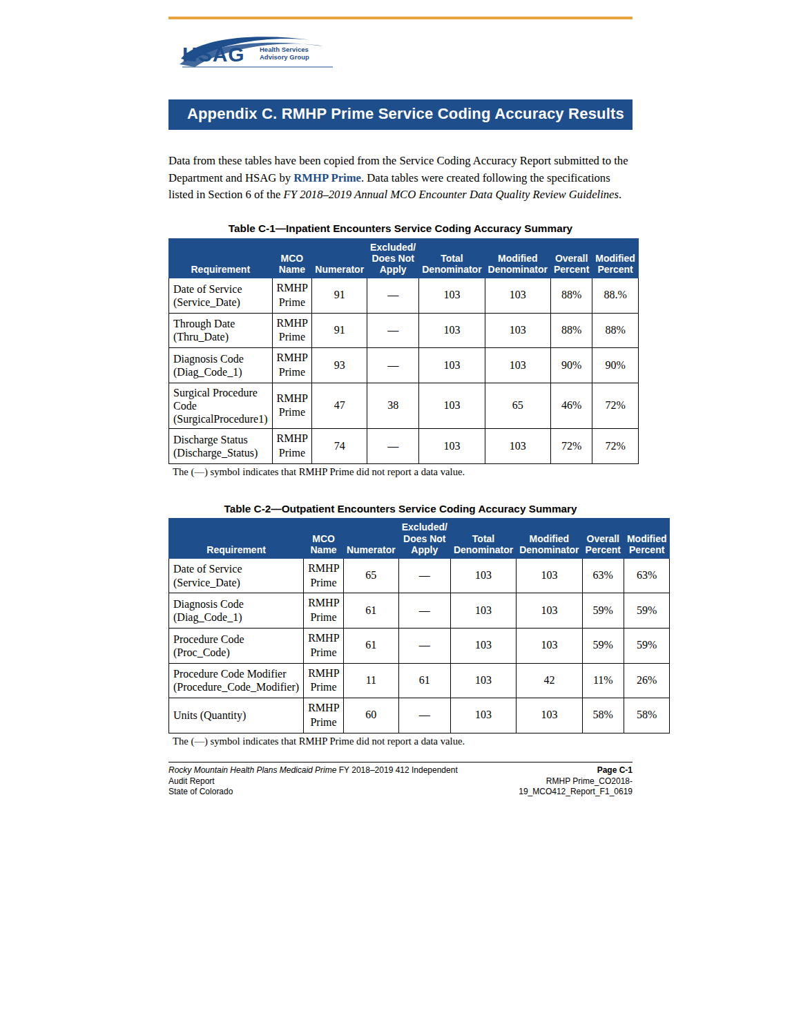HSAG Health Services Advisory Group
Appendix C. RMHP Prime Service Coding Accuracy Results
Data from these tables have been copied from the Service Coding Accuracy Report submitted to the Department and HSAG by RMHP Prime. Data tables were created following the specifications listed in Section 6 of the FY 2018–2019 Annual MCO Encounter Data Quality Review Guidelines.
Table C-1—Inpatient Encounters Service Coding Accuracy Summary
| Requirement | MCO Name | Numerator | Excluded/ Does Not Apply | Total Denominator | Modified Denominator | Overall Percent | Modified Percent |
| --- | --- | --- | --- | --- | --- | --- | --- |
| Date of Service (Service_Date) | RMHP Prime | 91 | — | 103 | 103 | 88% | 88.% |
| Through Date (Thru_Date) | RMHP Prime | 91 | — | 103 | 103 | 88% | 88% |
| Diagnosis Code (Diag_Code_1) | RMHP Prime | 93 | — | 103 | 103 | 90% | 90% |
| Surgical Procedure Code (SurgicalProcedure1) | RMHP Prime | 47 | 38 | 103 | 65 | 46% | 72% |
| Discharge Status (Discharge_Status) | RMHP Prime | 74 | — | 103 | 103 | 72% | 72% |
The (—) symbol indicates that RMHP Prime did not report a data value.
Table C-2—Outpatient Encounters Service Coding Accuracy Summary
| Requirement | MCO Name | Numerator | Excluded/ Does Not Apply | Total Denominator | Modified Denominator | Overall Percent | Modified Percent |
| --- | --- | --- | --- | --- | --- | --- | --- |
| Date of Service (Service_Date) | RMHP Prime | 65 | — | 103 | 103 | 63% | 63% |
| Diagnosis Code (Diag_Code_1) | RMHP Prime | 61 | — | 103 | 103 | 59% | 59% |
| Procedure Code (Proc_Code) | RMHP Prime | 61 | — | 103 | 103 | 59% | 59% |
| Procedure Code Modifier (Procedure_Code_Modifier) | RMHP Prime | 11 | 61 | 103 | 42 | 11% | 26% |
| Units (Quantity) | RMHP Prime | 60 | — | 103 | 103 | 58% | 58% |
The (—) symbol indicates that RMHP Prime did not report a data value.
Rocky Mountain Health Plans Medicaid Prime FY 2018–2019 412 Independent Audit Report
State of Colorado
Page C-1
RMHP Prime_CO2018-19_MCO412_Report_F1_0619